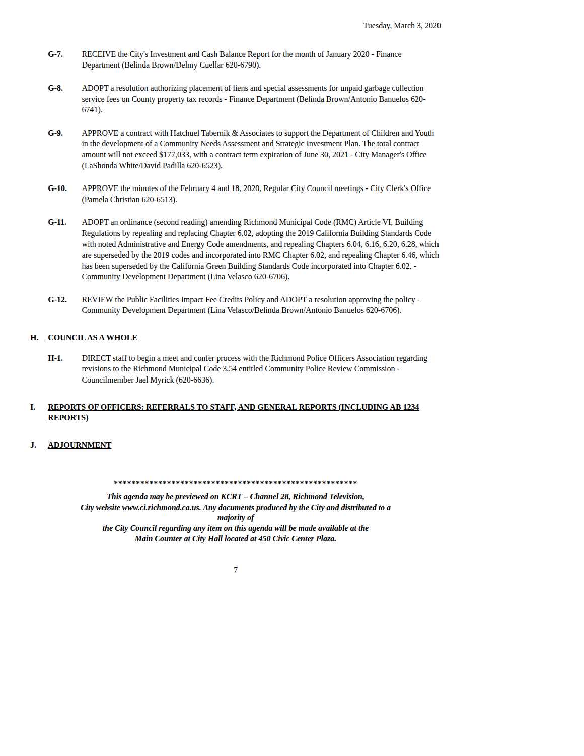Tuesday, March 3, 2020
G-7.
RECEIVE the City's Investment and Cash Balance Report for the month of January 2020 - Finance Department (Belinda Brown/Delmy Cuellar 620-6790).
G-8.
ADOPT a resolution authorizing placement of liens and special assessments for unpaid garbage collection service fees on County property tax records - Finance Department (Belinda Brown/Antonio Banuelos 620-6741).
G-9.
APPROVE a contract with Hatchuel Tabernik & Associates to support the Department of Children and Youth in the development of a Community Needs Assessment and Strategic Investment Plan. The total contract amount will not exceed $177,033, with a contract term expiration of June 30, 2021 - City Manager's Office (LaShonda White/David Padilla 620-6523).
G-10.
APPROVE the minutes of the February 4 and 18, 2020, Regular City Council meetings - City Clerk's Office (Pamela Christian 620-6513).
G-11.
ADOPT an ordinance (second reading) amending Richmond Municipal Code (RMC) Article VI, Building Regulations by repealing and replacing Chapter 6.02, adopting the 2019 California Building Standards Code with noted Administrative and Energy Code amendments, and repealing Chapters 6.04, 6.16, 6.20, 6.28, which are superseded by the 2019 codes and incorporated into RMC Chapter 6.02, and repealing Chapter 6.46, which has been superseded by the California Green Building Standards Code incorporated into Chapter 6.02. - Community Development Department (Lina Velasco 620-6706).
G-12.
REVIEW the Public Facilities Impact Fee Credits Policy and ADOPT a resolution approving the policy - Community Development Department (Lina Velasco/Belinda Brown/Antonio Banuelos 620-6706).
H.
COUNCIL AS A WHOLE
H-1.
DIRECT staff to begin a meet and confer process with the Richmond Police Officers Association regarding revisions to the Richmond Municipal Code 3.54 entitled Community Police Review Commission - Councilmember Jael Myrick (620-6636).
I.
REPORTS OF OFFICERS: REFERRALS TO STAFF, AND GENERAL REPORTS (INCLUDING AB 1234 REPORTS)
J.
ADJOURNMENT
*******************************************************
This agenda may be previewed on KCRT – Channel 28, Richmond Television,
City website www.ci.richmond.ca.us. Any documents produced by the City and distributed to a majority of
the City Council regarding any item on this agenda will be made available at the
Main Counter at City Hall located at 450 Civic Center Plaza.
7